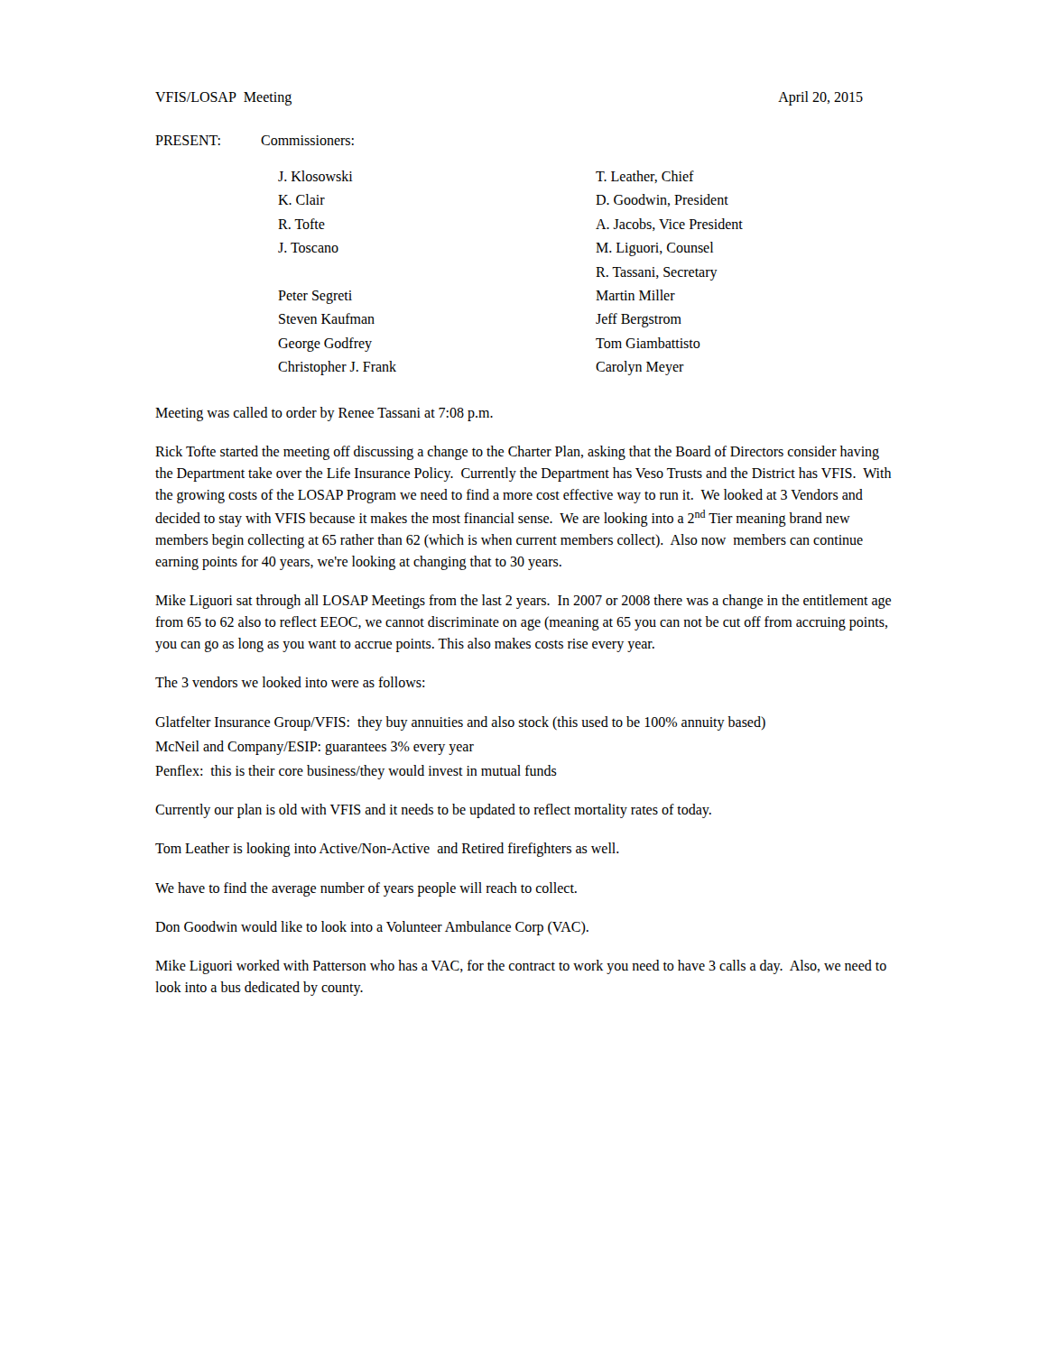VFIS/LOSAP Meeting April 20, 2015
PRESENT: Commissioners:
| J. Klosowski | T. Leather, Chief |
| K. Clair | D. Goodwin, President |
| R. Tofte | A. Jacobs, Vice President |
| J. Toscano | M. Liguori, Counsel |
| | R. Tassani, Secretary |
| Peter Segreti | Martin Miller |
| Steven Kaufman | Jeff Bergstrom |
| George Godfrey | Tom Giambattisto |
| Christopher J. Frank | Carolyn Meyer |
Meeting was called to order by Renee Tassani at 7:08 p.m.
Rick Tofte started the meeting off discussing a change to the Charter Plan, asking that the Board of Directors consider having the Department take over the Life Insurance Policy. Currently the Department has Veso Trusts and the District has VFIS. With the growing costs of the LOSAP Program we need to find a more cost effective way to run it. We looked at 3 Vendors and decided to stay with VFIS because it makes the most financial sense. We are looking into a 2nd Tier meaning brand new members begin collecting at 65 rather than 62 (which is when current members collect). Also now members can continue earning points for 40 years, we're looking at changing that to 30 years.
Mike Liguori sat through all LOSAP Meetings from the last 2 years. In 2007 or 2008 there was a change in the entitlement age from 65 to 62 also to reflect EEOC, we cannot discriminate on age (meaning at 65 you can not be cut off from accruing points, you can go as long as you want to accrue points. This also makes costs rise every year.
The 3 vendors we looked into were as follows:
Glatfelter Insurance Group/VFIS: they buy annuities and also stock (this used to be 100% annuity based)
McNeil and Company/ESIP: guarantees 3% every year
Penflex: this is their core business/they would invest in mutual funds
Currently our plan is old with VFIS and it needs to be updated to reflect mortality rates of today.
Tom Leather is looking into Active/Non-Active and Retired firefighters as well.
We have to find the average number of years people will reach to collect.
Don Goodwin would like to look into a Volunteer Ambulance Corp (VAC).
Mike Liguori worked with Patterson who has a VAC, for the contract to work you need to have 3 calls a day. Also, we need to look into a bus dedicated by county.